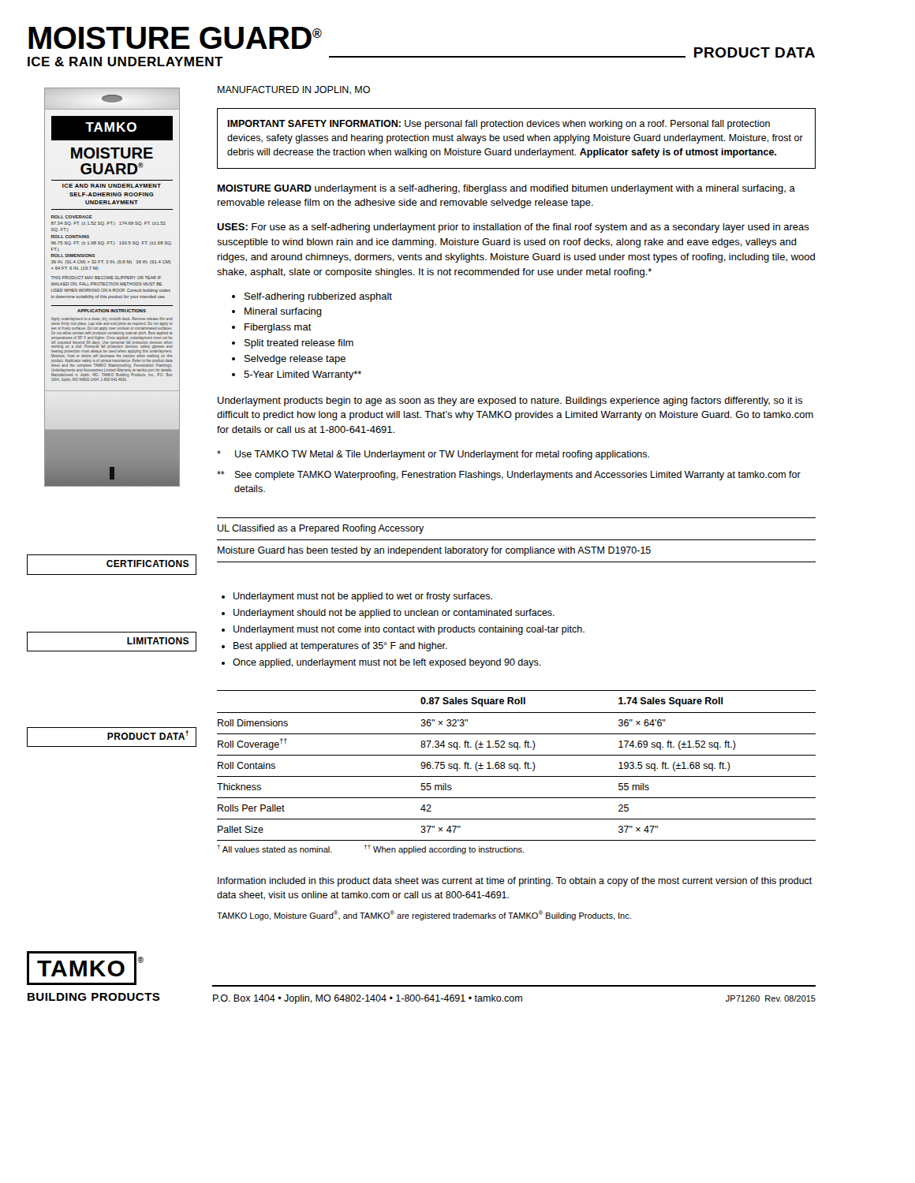MOISTURE GUARD®
ICE & RAIN UNDERLAYMENT
PRODUCT DATA
TAMKO
MOISTURE
GUARD®
ICE AND RAIN UNDERLAYMENT
SELF-ADHERING ROOFING UNDERLAYMENT
ROLL COVERAGE
87.34 SQ. FT. (± 1.52 SQ. FT.) 174.69 SQ. FT. (±1.52 SQ. FT.)
ROLL CONTAINS
96.75 SQ. FT. (± 1.68 SQ. FT.) 193.5 SQ. FT. (±1.68 SQ. FT.)
ROLL DIMENSIONS
36 IN. (91.4 CM) × 32 FT. 3 IN. (9.8 M) 36 IN. (91.4 CM) × 64 FT. 6 IN. (19.7 M)
THIS PRODUCT MAY BECOME SLIPPERY OR TEAR IF WALKED ON. FALL PROTECTION METHODS MUST BE USED WHEN WORKING ON A ROOF. Consult building codes to determine suitability of this product for your intended use.
APPLICATION INSTRUCTIONS
Apply underlayment to a clean, dry, smooth deck. Remove release film and press firmly into place. Lap side and end joints as required. Do not apply to wet or frosty surfaces. Do not apply over unclean or contaminated surfaces. Do not allow contact with products containing coal-tar pitch. Best applied at temperatures of 35° F and higher. Once applied, underlayment must not be left exposed beyond 90 days. Use personal fall protection devices when working on a roof. Personal fall protection devices, safety glasses and hearing protection must always be used when applying this underlayment. Moisture, frost or debris will decrease the traction when walking on this product. Applicator safety is of utmost importance. Refer to the product data sheet and the complete TAMKO Waterproofing, Fenestration Flashings, Underlayments and Accessories Limited Warranty at tamko.com for details. Manufactured in Joplin, MO. TAMKO Building Products, Inc., P.O. Box 1404, Joplin, MO 64802-1404. 1-800-641-4691.
CERTIFICATIONS
LIMITATIONS
PRODUCT DATA†
MANUFACTURED IN JOPLIN, MO
IMPORTANT SAFETY INFORMATION: Use personal fall protection devices when working on a roof. Personal fall protection devices, safety glasses and hearing protection must always be used when applying Moisture Guard underlayment. Moisture, frost or debris will decrease the traction when walking on Moisture Guard underlayment. Applicator safety is of utmost importance.
MOISTURE GUARD underlayment is a self-adhering, fiberglass and modified bitumen underlayment with a mineral surfacing, a removable release film on the adhesive side and removable selvedge release tape.
USES: For use as a self-adhering underlayment prior to installation of the final roof system and as a secondary layer used in areas susceptible to wind blown rain and ice damming. Moisture Guard is used on roof decks, along rake and eave edges, valleys and ridges, and around chimneys, dormers, vents and skylights. Moisture Guard is used under most types of roofing, including tile, wood shake, asphalt, slate or composite shingles. It is not recommended for use under metal roofing.*
Self-adhering rubberized asphalt
Mineral surfacing
Fiberglass mat
Split treated release film
Selvedge release tape
5-Year Limited Warranty**
Underlayment products begin to age as soon as they are exposed to nature. Buildings experience aging factors differently, so it is difficult to predict how long a product will last. That’s why TAMKO provides a Limited Warranty on Moisture Guard. Go to tamko.com for details or call us at 1-800-641-4691.
*
Use TAMKO TW Metal & Tile Underlayment or TW Underlayment for metal roofing applications.
**
See complete TAMKO Waterproofing, Fenestration Flashings, Underlayments and Accessories Limited Warranty at tamko.com for details.
UL Classified as a Prepared Roofing Accessory
Moisture Guard has been tested by an independent laboratory for compliance with ASTM D1970-15
Underlayment must not be applied to wet or frosty surfaces.
Underlayment should not be applied to unclean or contaminated surfaces.
Underlayment must not come into contact with products containing coal-tar pitch.
Best applied at temperatures of 35° F and higher.
Once applied, underlayment must not be left exposed beyond 90 days.
| | 0.87 Sales Square Roll | 1.74 Sales Square Roll |
| --- | --- | --- |
| Roll Dimensions | 36" × 32'3" | 36" × 64'6" |
| Roll Coverage †† | 87.34 sq. ft. (± 1.52 sq. ft.) | 174.69 sq. ft. (±1.52 sq. ft.) |
| Roll Contains | 96.75 sq. ft. (± 1.68 sq. ft.) | 193.5 sq. ft. (±1.68 sq. ft.) |
| Thickness | 55 mils | 55 mils |
| Rolls Per Pallet | 42 | 25 |
| Pallet Size | 37" × 47" | 37" × 47" |
† All values stated as nominal.†† When applied according to instructions.
Information included in this product data sheet was current at time of printing. To obtain a copy of the most current version of this product data sheet, visit us online at tamko.com or call us at 800-641-4691.
TAMKO Logo, Moisture Guard®, and TAMKO® are registered trademarks of TAMKO® Building Products, Inc.
TAMKO ®
BUILDING PRODUCTS
P.O. Box 1404 • Joplin, MO 64802-1404 • 1-800-641-4691 • tamko.com
JP71260 Rev. 08/2015